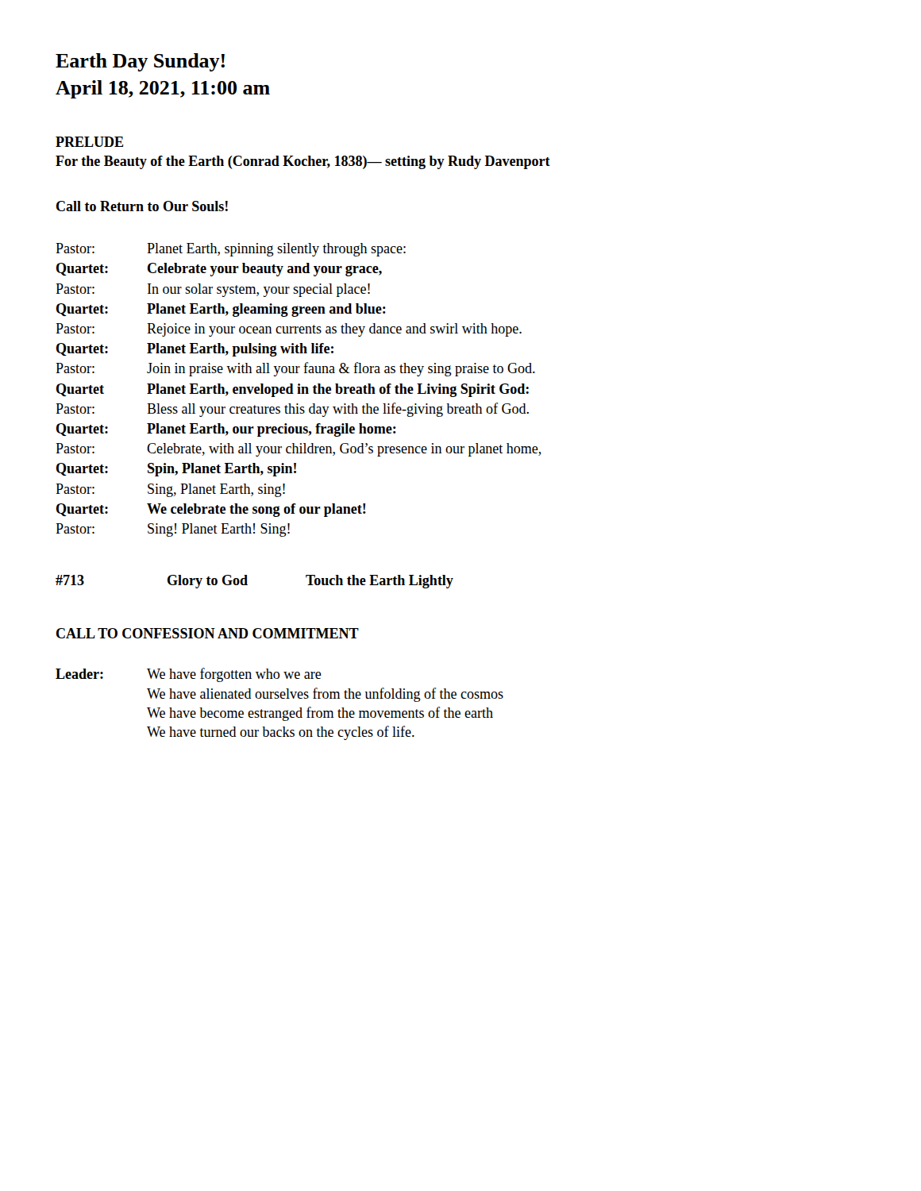Earth Day Sunday!
April 18, 2021, 11:00 am
PRELUDE
For the Beauty of the Earth (Conrad Kocher, 1838)— setting by Rudy Davenport
Call to Return to Our Souls!
| Pastor: | Planet Earth, spinning silently through space: |
| Quartet: | Celebrate your beauty and your grace, |
| Pastor: | In our solar system, your special place! |
| Quartet: | Planet Earth, gleaming green and blue: |
| Pastor: | Rejoice in your ocean currents as they dance and swirl with hope. |
| Quartet: | Planet Earth, pulsing with life: |
| Pastor: | Join in praise with all your fauna & flora as they sing praise to God. |
| Quartet | Planet Earth, enveloped in the breath of the Living Spirit God: |
| Pastor: | Bless all your creatures this day with the life-giving breath of God. |
| Quartet: | Planet Earth, our precious, fragile home: |
| Pastor: | Celebrate, with all your children, God’s presence in our planet home, |
| Quartet: | Spin, Planet Earth, spin! |
| Pastor: | Sing, Planet Earth, sing! |
| Quartet: | We celebrate the song of our planet! |
| Pastor: | Sing! Planet Earth! Sing! |
#713 Glory to God Touch the Earth Lightly
CALL TO CONFESSION AND COMMITMENT
Leader:
We have forgotten who we are
We have alienated ourselves from the unfolding of the cosmos
We have become estranged from the movements of the earth
We have turned our backs on the cycles of life.